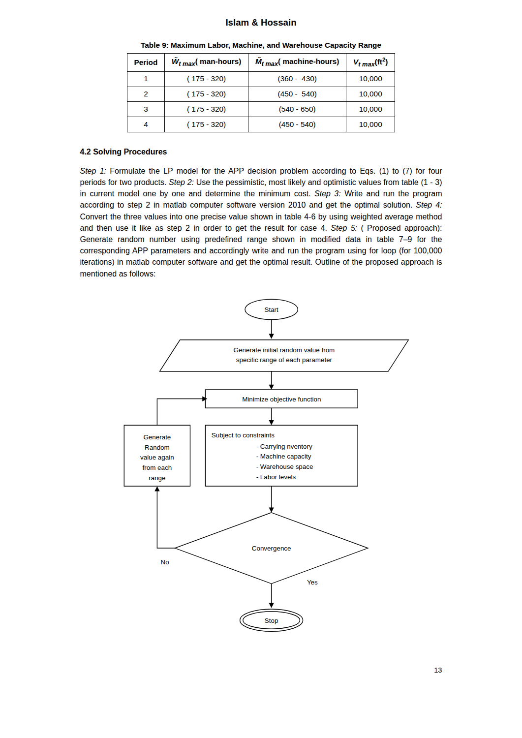Islam & Hossain
Table 9: Maximum Labor, Machine, and Warehouse Capacity Range
| Period | W̃ t max ( man-hours) | M̃ t max ( machine-hours) | V t max (ft 2 ) |
| --- | --- | --- | --- |
| 1 | ( 175 - 320) | (360 - 430) | 10,000 |
| 2 | ( 175 - 320) | (450 - 540) | 10,000 |
| 3 | ( 175 - 320) | (540 - 650) | 10,000 |
| 4 | ( 175 - 320) | (450 - 540) | 10,000 |
4.2 Solving Procedures
Step 1: Formulate the LP model for the APP decision problem according to Eqs. (1) to (7) for four periods for two products. Step 2: Use the pessimistic, most likely and optimistic values from table (1 - 3) in current model one by one and determine the minimum cost. Step 3: Write and run the program according to step 2 in matlab computer software version 2010 and get the optimal solution. Step 4: Convert the three values into one precise value shown in table 4-6 by using weighted average method and then use it like as step 2 in order to get the result for case 4. Step 5: ( Proposed approach): Generate random number using predefined range shown in modified data in table 7–9 for the corresponding APP parameters and accordingly write and run the program using for loop (for 100,000 iterations) in matlab computer software and get the optimal result. Outline of the proposed approach is mentioned as follows:
Start Generate initial random value from specific range of each parameter Minimize objective function Subject to constraints - Carrying nventory - Machine capacity - Warehouse space - Labor levels Generate Random value again from each range Convergence No Yes Stop
13